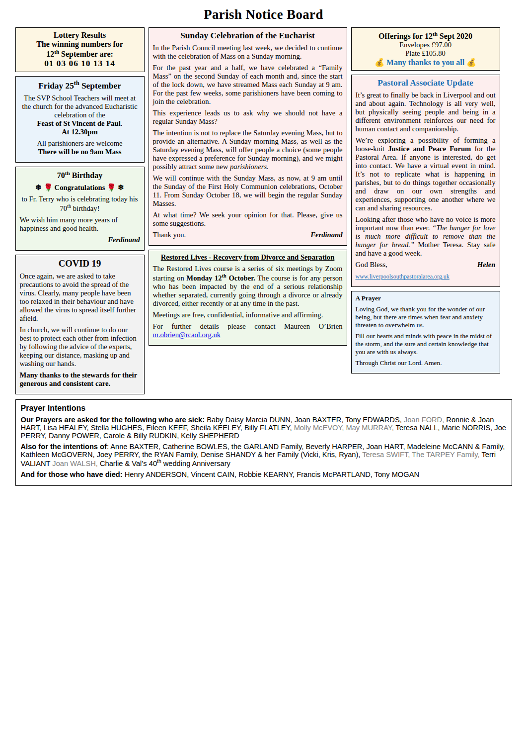Parish Notice Board
Lottery Results
The winning numbers for
12th September are:
01 03 06 10 13 14
Friday 25th September
The SVP School Teachers will meet at the church for the advanced Eucharistic celebration of the
Feast of St Vincent de Paul.
At 12.30pm
All parishioners are welcome
There will be no 9am Mass
70th Birthday
❄ 🌹 Congratulations 🌹 ❄
to Fr. Terry who is celebrating today his
70th birthday!
We wish him many more years of happiness and good health.
Ferdinand
COVID 19
Once again, we are asked to take precautions to avoid the spread of the virus. Clearly, many people have been too relaxed in their behaviour and have allowed the virus to spread itself further afield.
In church, we will continue to do our best to protect each other from infection by following the advice of the experts, keeping our distance, masking up and washing our hands.
Many thanks to the stewards for their generous and consistent care.
Sunday Celebration of the Eucharist
In the Parish Council meeting last week, we decided to continue with the celebration of Mass on a Sunday morning.
For the past year and a half, we have celebrated a “Family Mass” on the second Sunday of each month and, since the start of the lock down, we have streamed Mass each Sunday at 9 am. For the past few weeks, some parishioners have been coming to join the celebration.
This experience leads us to ask why we should not have a regular Sunday Mass?
The intention is not to replace the Saturday evening Mass, but to provide an alternative. A Sunday morning Mass, as well as the Saturday evening Mass, will offer people a choice (some people have expressed a preference for Sunday morning), and we might possibly attract some new parishioners.
We will continue with the Sunday Mass, as now, at 9 am until the Sunday of the First Holy Communion celebrations, October 11. From Sunday October 18, we will begin the regular Sunday Masses.
At what time? We seek your opinion for that. Please, give us some suggestions.
Thank you. Ferdinand
Restored Lives - Recovery from Divorce and Separation
The Restored Lives course is a series of six meetings by Zoom starting on Monday 12th October. The course is for any person who has been impacted by the end of a serious relationship whether separated, currently going through a divorce or already divorced, either recently or at any time in the past.
Meetings are free, confidential, informative and affirming.
For further details please contact Maureen O’Brien m.obrien@rcaol.org.uk
Offerings for 12th Sept 2020
Envelopes £97.00
Plate £105.80
💰 Many thanks to you all 💰
Pastoral Associate Update
It’s great to finally be back in Liverpool and out and about again. Technology is all very well, but physically seeing people and being in a different environment reinforces our need for human contact and companionship.
We’re exploring a possibility of forming a loose-knit Justice and Peace Forum for the Pastoral Area. If anyone is interested, do get into contact. We have a virtual event in mind. It’s not to replicate what is happening in parishes, but to do things together occasionally and draw on our own strengths and experiences, supporting one another where we can and sharing resources.
Looking after those who have no voice is more important now than ever. “The hunger for love is much more difficult to remove than the hunger for bread.” Mother Teresa. Stay safe and have a good week.
God Bless, Helen
www.liverpoolsouthpastoralarea.org.uk
A Prayer
Loving God, we thank you for the wonder of our being, but there are times when fear and anxiety threaten to overwhelm us.
Fill our hearts and minds with peace in the midst of the storm, and the sure and certain knowledge that you are with us always.
Through Christ our Lord. Amen.
Prayer Intentions
Our Prayers are asked for the following who are sick: Baby Daisy Marcia DUNN, Joan BAXTER, Tony EDWARDS, Joan FORD, Ronnie & Joan HART, Lisa HEALEY, Stella HUGHES, Eileen KEEF, Sheila KEELEY, Billy FLATLEY, Molly McEVOY, May MURRAY, Teresa NALL, Marie NORRIS, Joe PERRY, Danny POWER, Carole & Billy RUDKIN, Kelly SHEPHERD
Also for the intentions of: Anne BAXTER, Catherine BOWLES, the GARLAND Family, Beverly HARPER, Joan HART, Madeleine McCANN & Family, Kathleen McGOVERN, Joey PERRY, the RYAN Family, Denise SHANDY & her Family (Vicki, Kris, Ryan), Teresa SWIFT, The TARPEY Family, Terri VALIANT Joan WALSH, Charlie & Val’s 40th wedding Anniversary
And for those who have died: Henry ANDERSON, Vincent CAIN, Robbie KEARNY, Francis McPARTLAND, Tony MOGAN